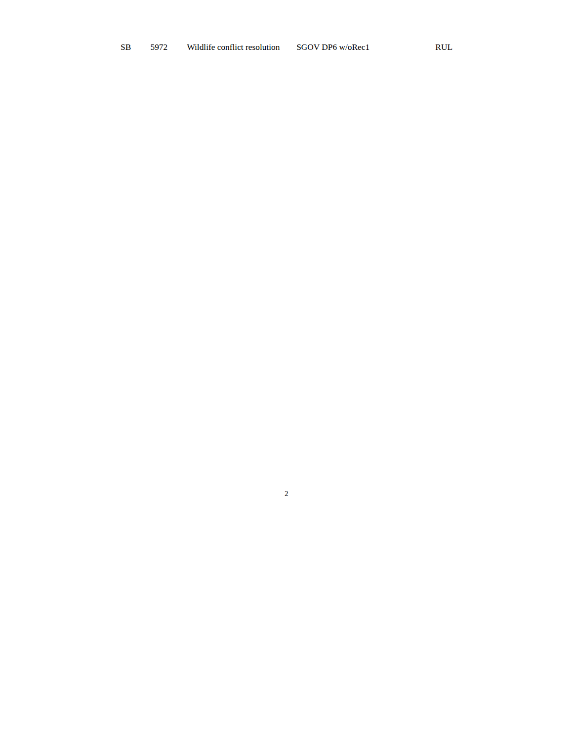| SB | 5972 | Wildlife conflict resolution | SGOV DP6 w/oRec1 | RUL |
2